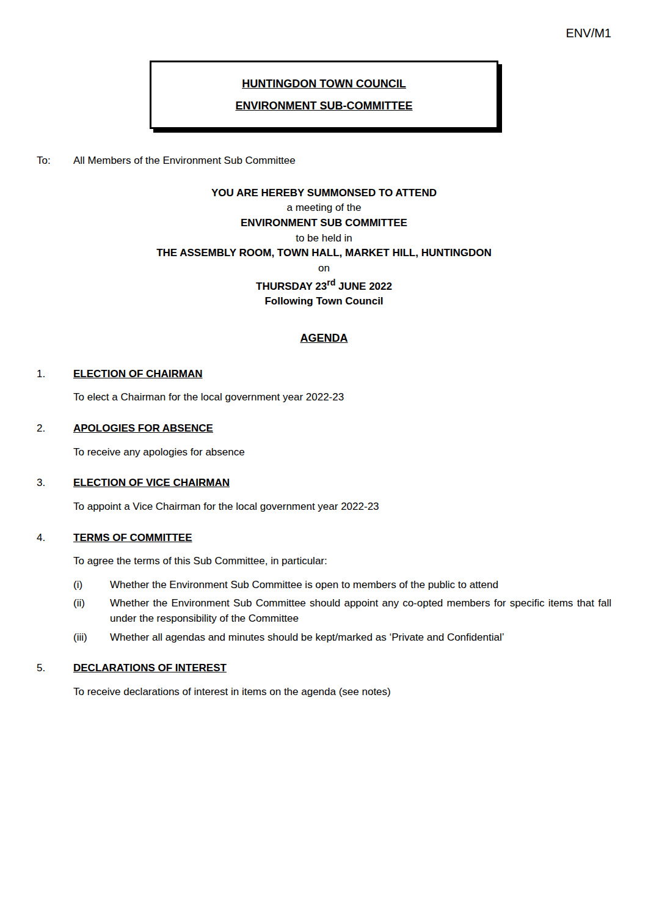ENV/M1
HUNTINGDON TOWN COUNCIL
ENVIRONMENT SUB-COMMITTEE
To: All Members of the Environment Sub Committee
YOU ARE HEREBY SUMMONSED TO ATTEND
a meeting of the
ENVIRONMENT SUB COMMITTEE
to be held in
THE ASSEMBLY ROOM, TOWN HALL, MARKET HILL, HUNTINGDON
on
THURSDAY 23rd JUNE 2022
Following Town Council
AGENDA
1. ELECTION OF CHAIRMAN
To elect a Chairman for the local government year 2022-23
2. APOLOGIES FOR ABSENCE
To receive any apologies for absence
3. ELECTION OF VICE CHAIRMAN
To appoint a Vice Chairman for the local government year 2022-23
4. TERMS OF COMMITTEE
To agree the terms of this Sub Committee, in particular:
(i) Whether the Environment Sub Committee is open to members of the public to attend
(ii) Whether the Environment Sub Committee should appoint any co-opted members for specific items that fall under the responsibility of the Committee
(iii) Whether all agendas and minutes should be kept/marked as ‘Private and Confidential’
5. DECLARATIONS OF INTEREST
To receive declarations of interest in items on the agenda (see notes)